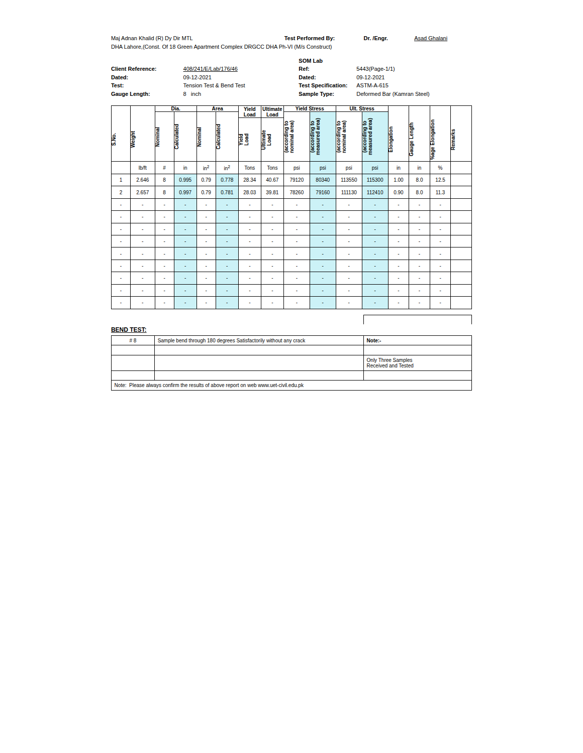| Maj Adnan Khalid (R) Dy Dir MTL | Test Performed By: | Dr. /Engr. | Asad Ghalani |
| DHA Lahore,(Const. Of 18 Green Apartment Complex DRGCC DHA Ph-VI (M/s Construct) |
| | | SOM Lab | |
| Client Reference: | 408/241/E/Lab/176/46 | Ref: | 5443(Page-1/1) |
| Dated: | 09-12-2021 | Dated: | 09-12-2021 |
| Test: | Tension Test & Bend Test | Test Specification: | ASTM-A-615 |
| Gauge Length: | 8 inch | Sample Type: | Deformed Bar (Kamran Steel) |
| | | Dia. | Area | Yield Load | Ultimate Load | Yield Stress | Ult. Stress | | | | |
| --- | --- | --- | --- | --- | --- | --- | --- | --- | --- | --- | --- |
| Nominal | Calculated | Nominal | Calculated | (according to nominal area) | (according to measured area) | (according to nominal area) | (according to measured area) |
| S.No. | Weight | Yield Load | Ultimate Load | Elongation | Gauge Length | %age Elongation | Remarks |
| | lb/ft | # | in | in 2 | in 2 | Tons | Tons | psi | psi | psi | psi | in | in | % | |
| 1 | 2.646 | 8 | 0.995 | 0.79 | 0.778 | 28.34 | 40.67 | 79120 | 80340 | 113550 | 115300 | 1.00 | 8.0 | 12.5 | |
| 2 | 2.657 | 8 | 0.997 | 0.79 | 0.781 | 28.03 | 39.81 | 78260 | 79160 | 111130 | 112410 | 0.90 | 8.0 | 11.3 | |
| - | - | - | - | - | - | - | - | - | - | - | - | - | - | - | |
| - | - | - | - | - | - | - | - | - | - | - | - | - | - | - | |
| - | - | - | - | - | - | - | - | - | - | - | - | - | - | - | |
| - | - | - | - | - | - | - | - | - | - | - | - | - | - | - | |
| - | - | - | - | - | - | - | - | - | - | - | - | - | - | - | |
| - | - | - | - | - | - | - | - | - | - | - | - | - | - | - | |
| - | - | - | - | - | - | - | - | - | - | - | - | - | - | - | |
| - | - | - | - | - | - | - | - | - | - | - | - | - | - | - | |
| - | - | - | - | - | - | - | - | - | - | - | - | - | - | - | |
BEND TEST:
| # 8 | Sample bend through 180 degrees Satisfactorily without any crack | Note:- |
| | | Only Three Samples Received and Tested |
| Note: Please always confirm the results of above report on web www.uet-civil.edu.pk |